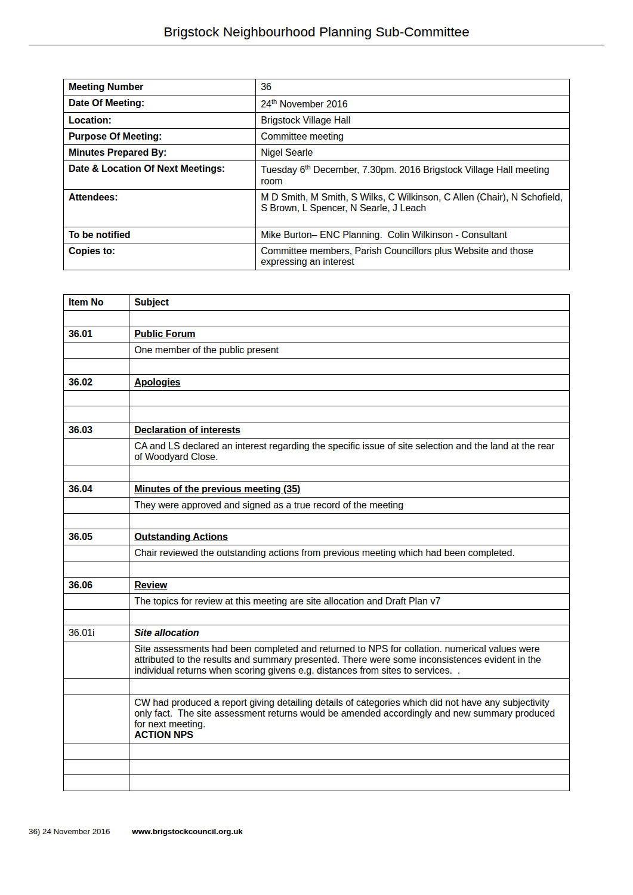Brigstock Neighbourhood Planning Sub-Committee
| Meeting Number | 36 |
| Date Of Meeting: | 24 th November 2016 |
| Location: | Brigstock Village Hall |
| Purpose Of Meeting: | Committee meeting |
| Minutes Prepared By: | Nigel Searle |
| Date & Location Of Next Meetings: | Tuesday 6 th December, 7.30pm. 2016 Brigstock Village Hall meeting room |
| Attendees: | M D Smith, M Smith, S Wilks, C Wilkinson, C Allen (Chair), N Schofield, S Brown, L Spencer, N Searle, J Leach |
| To be notified | Mike Burton– ENC Planning. Colin Wilkinson - Consultant |
| Copies to: | Committee members, Parish Councillors plus Website and those expressing an interest |
| Item No | Subject |
| --- | --- |
| 36.01 | Public Forum |
| | One member of the public present |
| 36.02 | Apologies |
| 36.03 | Declaration of interests |
| | CA and LS declared an interest regarding the specific issue of site selection and the land at the rear of Woodyard Close. |
| 36.04 | Minutes of the previous meeting (35) |
| | They were approved and signed as a true record of the meeting |
| 36.05 | Outstanding Actions |
| | Chair reviewed the outstanding actions from previous meeting which had been completed. |
| 36.06 | Review |
| | The topics for review at this meeting are site allocation and Draft Plan v7 |
| 36.01i | Site allocation |
| | Site assessments had been completed and returned to NPS for collation. numerical values were attributed to the results and summary presented. There were some inconsistences evident in the individual returns when scoring givens e.g. distances from sites to services. . |
| | CW had produced a report giving detailing details of categories which did not have any subjectivity only fact. The site assessment returns would be amended accordingly and new summary produced for next meeting. ACTION NPS |
36) 24 November 2016 www.brigstockcouncil.org.uk